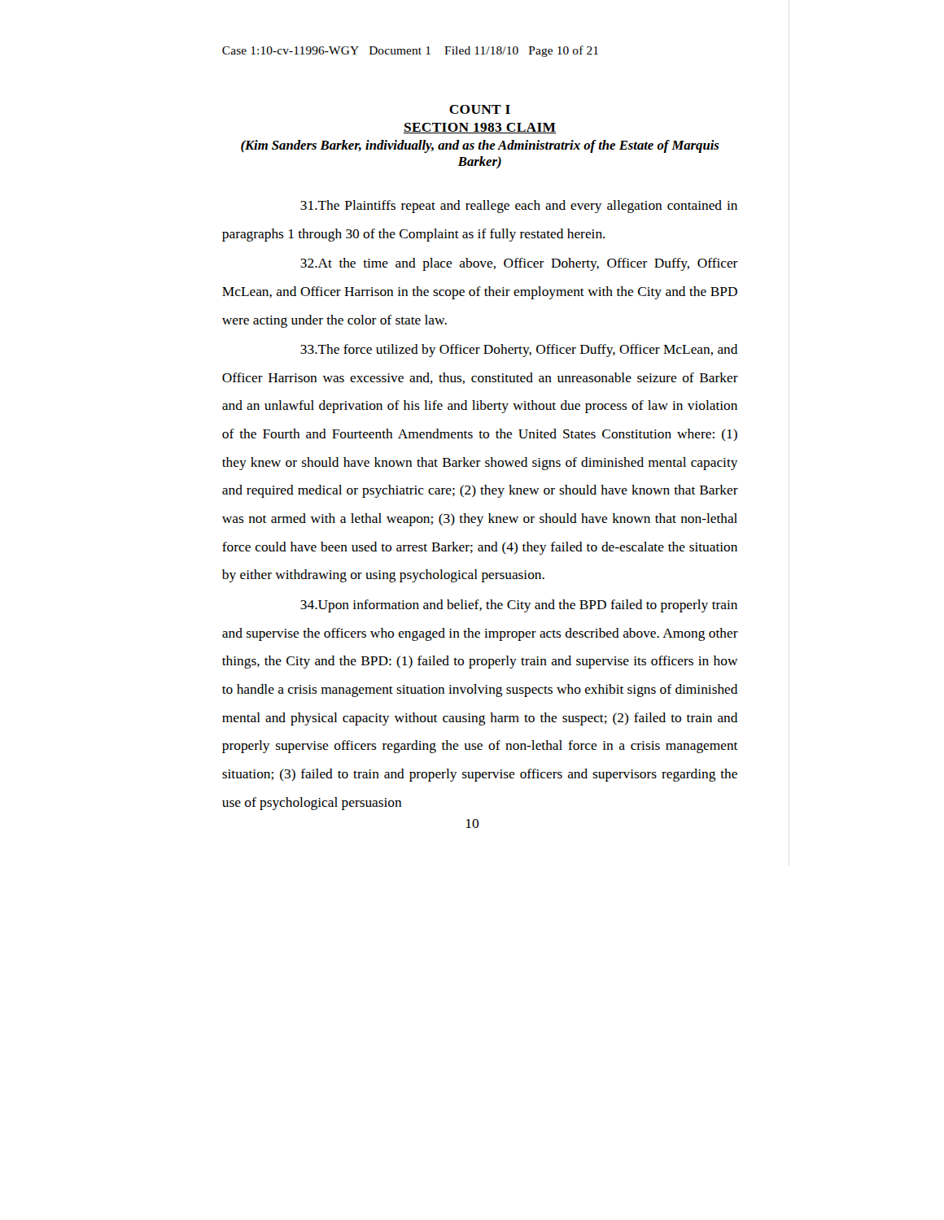Case 1:10-cv-11996-WGY Document 1 Filed 11/18/10 Page 10 of 21
Count I
Section 1983 Claim
(Kim Sanders Barker, individually, and as the Administratrix of the Estate of Marquis Barker)
31. The Plaintiffs repeat and reallege each and every allegation contained in paragraphs 1 through 30 of the Complaint as if fully restated herein.
32. At the time and place above, Officer Doherty, Officer Duffy, Officer McLean, and Officer Harrison in the scope of their employment with the City and the BPD were acting under the color of state law.
33. The force utilized by Officer Doherty, Officer Duffy, Officer McLean, and Officer Harrison was excessive and, thus, constituted an unreasonable seizure of Barker and an unlawful deprivation of his life and liberty without due process of law in violation of the Fourth and Fourteenth Amendments to the United States Constitution where: (1) they knew or should have known that Barker showed signs of diminished mental capacity and required medical or psychiatric care; (2) they knew or should have known that Barker was not armed with a lethal weapon; (3) they knew or should have known that non-lethal force could have been used to arrest Barker; and (4) they failed to de-escalate the situation by either withdrawing or using psychological persuasion.
34. Upon information and belief, the City and the BPD failed to properly train and supervise the officers who engaged in the improper acts described above. Among other things, the City and the BPD: (1) failed to properly train and supervise its officers in how to handle a crisis management situation involving suspects who exhibit signs of diminished mental and physical capacity without causing harm to the suspect; (2) failed to train and properly supervise officers regarding the use of non-lethal force in a crisis management situation; (3) failed to train and properly supervise officers and supervisors regarding the use of psychological persuasion
10